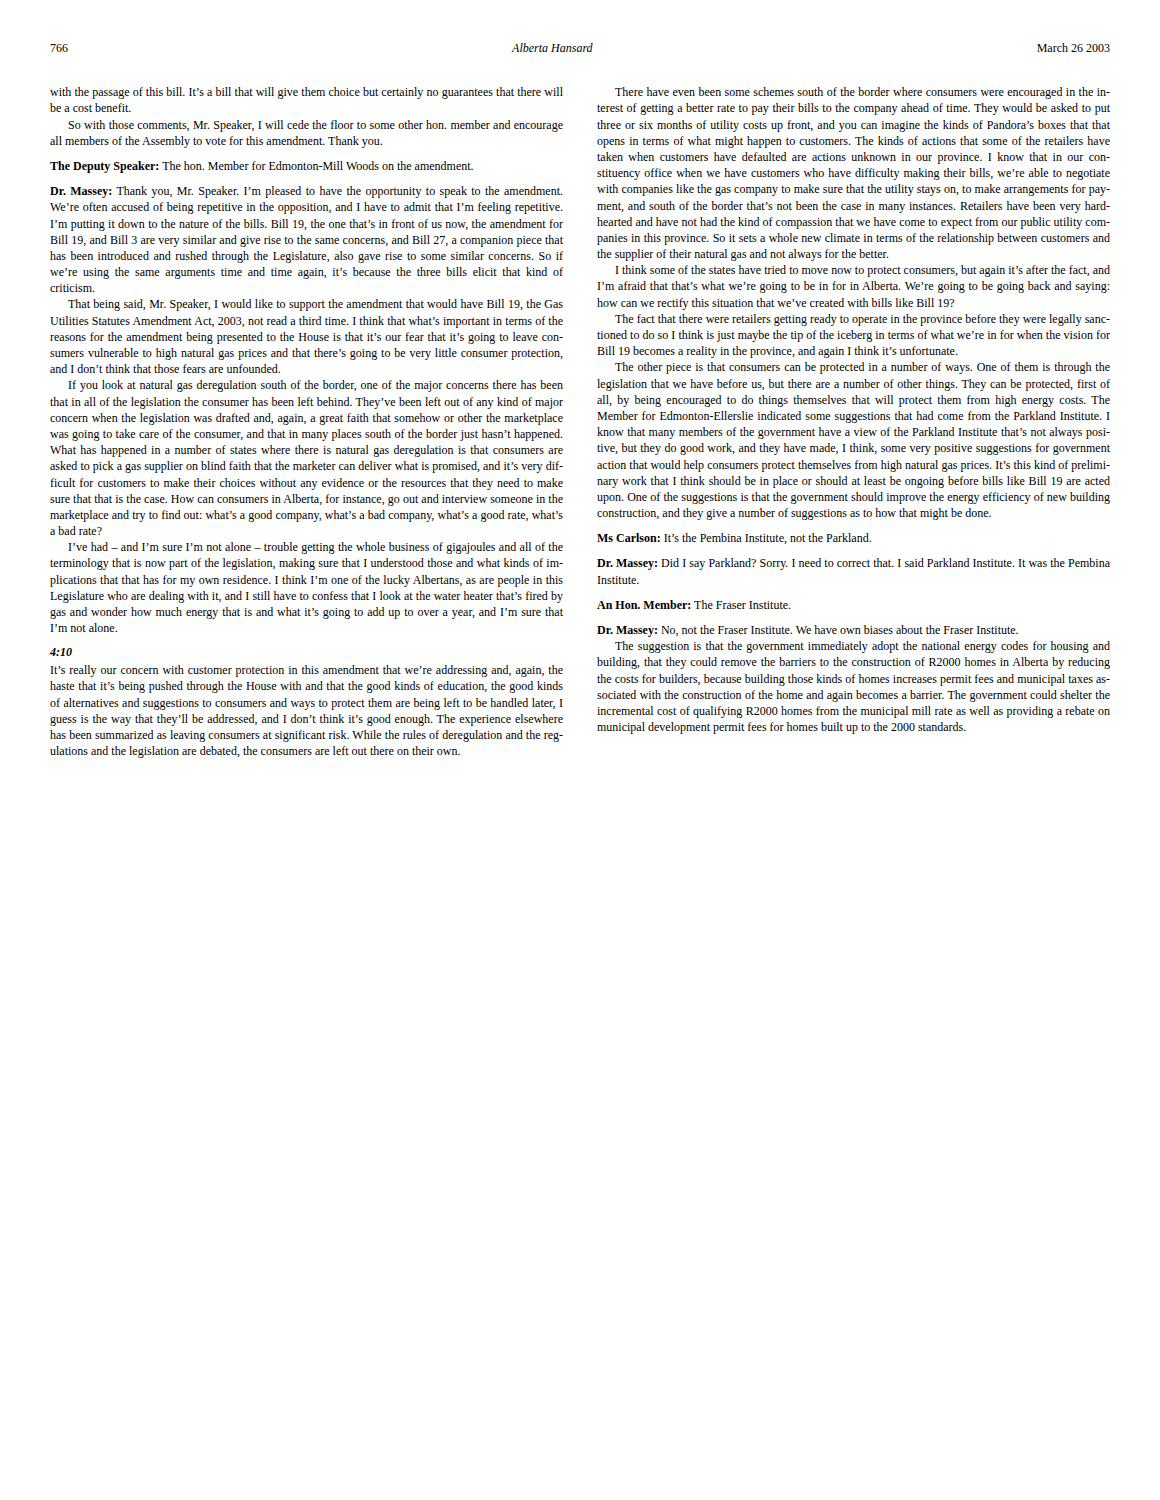766 Alberta Hansard March 26 2003
with the passage of this bill. It’s a bill that will give them choice but certainly no guarantees that there will be a cost benefit.
So with those comments, Mr. Speaker, I will cede the floor to some other hon. member and encourage all members of the Assembly to vote for this amendment. Thank you.
The Deputy Speaker: The hon. Member for Edmonton-Mill Woods on the amendment.
Dr. Massey: Thank you, Mr. Speaker. I’m pleased to have the opportunity to speak to the amendment. We’re often accused of being repetitive in the opposition, and I have to admit that I’m feeling repetitive. I’m putting it down to the nature of the bills. Bill 19, the one that’s in front of us now, the amendment for Bill 19, and Bill 3 are very similar and give rise to the same concerns, and Bill 27, a companion piece that has been introduced and rushed through the Legislature, also gave rise to some similar concerns. So if we’re using the same arguments time and time again, it’s because the three bills elicit that kind of criticism.
That being said, Mr. Speaker, I would like to support the amendment that would have Bill 19, the Gas Utilities Statutes Amendment Act, 2003, not read a third time. I think that what’s important in terms of the reasons for the amendment being presented to the House is that it’s our fear that it’s going to leave consumers vulnerable to high natural gas prices and that there’s going to be very little consumer protection, and I don’t think that those fears are unfounded.
If you look at natural gas deregulation south of the border, one of the major concerns there has been that in all of the legislation the consumer has been left behind. They’ve been left out of any kind of major concern when the legislation was drafted and, again, a great faith that somehow or other the marketplace was going to take care of the consumer, and that in many places south of the border just hasn’t happened. What has happened in a number of states where there is natural gas deregulation is that consumers are asked to pick a gas supplier on blind faith that the marketer can deliver what is promised, and it’s very difficult for customers to make their choices without any evidence or the resources that they need to make sure that that is the case. How can consumers in Alberta, for instance, go out and interview someone in the marketplace and try to find out: what’s a good company, what’s a bad company, what’s a good rate, what’s a bad rate?
I’ve had – and I’m sure I’m not alone – trouble getting the whole business of gigajoules and all of the terminology that is now part of the legislation, making sure that I understood those and what kinds of implications that that has for my own residence. I think I’m one of the lucky Albertans, as are people in this Legislature who are dealing with it, and I still have to confess that I look at the water heater that’s fired by gas and wonder how much energy that is and what it’s going to add up to over a year, and I’m sure that I’m not alone.
4:10
It’s really our concern with customer protection in this amendment that we’re addressing and, again, the haste that it’s being pushed through the House with and that the good kinds of education, the good kinds of alternatives and suggestions to consumers and ways to protect them are being left to be handled later, I guess is the way that they’ll be addressed, and I don’t think it’s good enough. The experience elsewhere has been summarized as leaving consumers at significant risk. While the rules of deregulation and the regulations and the legislation are debated, the consumers are left out there on their own.
There have even been some schemes south of the border where consumers were encouraged in the interest of getting a better rate to pay their bills to the company ahead of time. They would be asked to put three or six months of utility costs up front, and you can imagine the kinds of Pandora’s boxes that that opens in terms of what might happen to customers. The kinds of actions that some of the retailers have taken when customers have defaulted are actions unknown in our province. I know that in our constituency office when we have customers who have difficulty making their bills, we’re able to negotiate with companies like the gas company to make sure that the utility stays on, to make arrangements for payment, and south of the border that’s not been the case in many instances. Retailers have been very hard-hearted and have not had the kind of compassion that we have come to expect from our public utility companies in this province. So it sets a whole new climate in terms of the relationship between customers and the supplier of their natural gas and not always for the better.
I think some of the states have tried to move now to protect consumers, but again it’s after the fact, and I’m afraid that that’s what we’re going to be in for in Alberta. We’re going to be going back and saying: how can we rectify this situation that we’ve created with bills like Bill 19?
The fact that there were retailers getting ready to operate in the province before they were legally sanctioned to do so I think is just maybe the tip of the iceberg in terms of what we’re in for when the vision for Bill 19 becomes a reality in the province, and again I think it’s unfortunate.
The other piece is that consumers can be protected in a number of ways. One of them is through the legislation that we have before us, but there are a number of other things. They can be protected, first of all, by being encouraged to do things themselves that will protect them from high energy costs. The Member for Edmonton-Ellerslie indicated some suggestions that had come from the Parkland Institute. I know that many members of the government have a view of the Parkland Institute that’s not always positive, but they do good work, and they have made, I think, some very positive suggestions for government action that would help consumers protect themselves from high natural gas prices. It’s this kind of preliminary work that I think should be in place or should at least be ongoing before bills like Bill 19 are acted upon. One of the suggestions is that the government should improve the energy efficiency of new building construction, and they give a number of suggestions as to how that might be done.
Ms Carlson: It’s the Pembina Institute, not the Parkland.
Dr. Massey: Did I say Parkland? Sorry. I need to correct that. I said Parkland Institute. It was the Pembina Institute.
An Hon. Member: The Fraser Institute.
Dr. Massey: No, not the Fraser Institute. We have own biases about the Fraser Institute.
The suggestion is that the government immediately adopt the national energy codes for housing and building, that they could remove the barriers to the construction of R2000 homes in Alberta by reducing the costs for builders, because building those kinds of homes increases permit fees and municipal taxes associated with the construction of the home and again becomes a barrier. The government could shelter the incremental cost of qualifying R2000 homes from the municipal mill rate as well as providing a rebate on municipal development permit fees for homes built up to the 2000 standards.